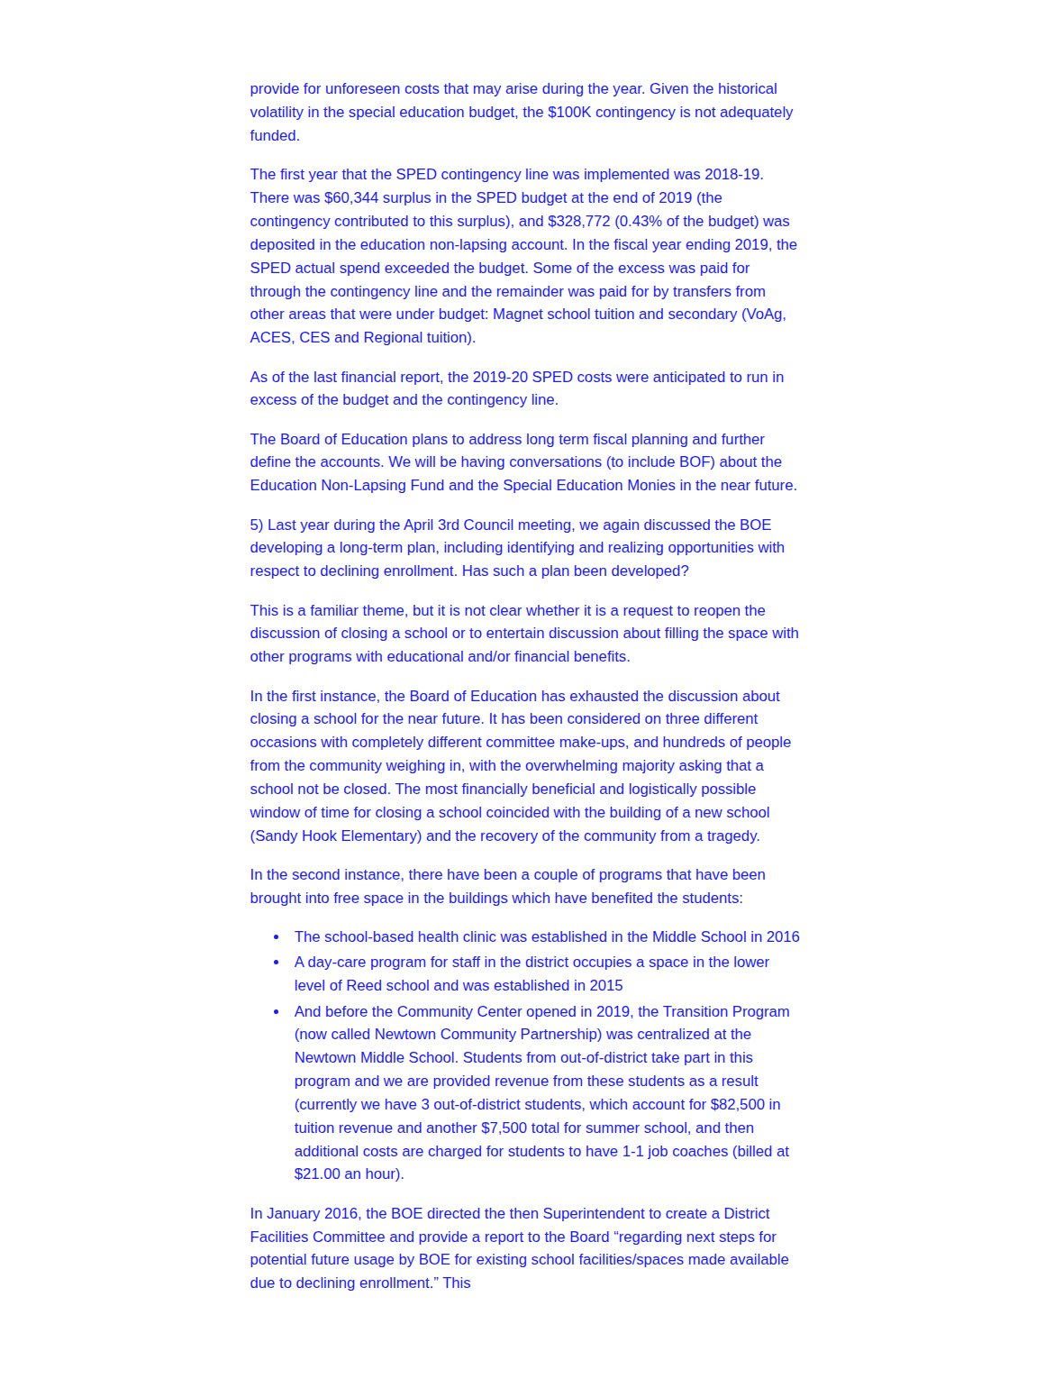provide for unforeseen costs that may arise during the year. Given the historical volatility in the special education budget, the $100K contingency is not adequately funded.
The first year that the SPED contingency line was implemented was 2018-19. There was $60,344 surplus in the SPED budget at the end of 2019 (the contingency contributed to this surplus), and $328,772 (0.43% of the budget) was deposited in the education non-lapsing account. In the fiscal year ending 2019, the SPED actual spend exceeded the budget. Some of the excess was paid for through the contingency line and the remainder was paid for by transfers from other areas that were under budget: Magnet school tuition and secondary (VoAg, ACES, CES and Regional tuition).
As of the last financial report, the 2019-20 SPED costs were anticipated to run in excess of the budget and the contingency line.
The Board of Education plans to address long term fiscal planning and further define the accounts. We will be having conversations (to include BOF) about the Education Non-Lapsing Fund and the Special Education Monies in the near future.
5) Last year during the April 3rd Council meeting, we again discussed the BOE developing a long-term plan, including identifying and realizing opportunities with respect to declining enrollment. Has such a plan been developed?
This is a familiar theme, but it is not clear whether it is a request to reopen the discussion of closing a school or to entertain discussion about filling the space with other programs with educational and/or financial benefits.
In the first instance, the Board of Education has exhausted the discussion about closing a school for the near future. It has been considered on three different occasions with completely different committee make-ups, and hundreds of people from the community weighing in, with the overwhelming majority asking that a school not be closed. The most financially beneficial and logistically possible window of time for closing a school coincided with the building of a new school (Sandy Hook Elementary) and the recovery of the community from a tragedy.
In the second instance, there have been a couple of programs that have been brought into free space in the buildings which have benefited the students:
The school-based health clinic was established in the Middle School in 2016
A day-care program for staff in the district occupies a space in the lower level of Reed school and was established in 2015
And before the Community Center opened in 2019, the Transition Program (now called Newtown Community Partnership) was centralized at the Newtown Middle School. Students from out-of-district take part in this program and we are provided revenue from these students as a result (currently we have 3 out-of-district students, which account for $82,500 in tuition revenue and another $7,500 total for summer school, and then additional costs are charged for students to have 1-1 job coaches (billed at $21.00 an hour).
In January 2016, the BOE directed the then Superintendent to create a District Facilities Committee and provide a report to the Board “regarding next steps for potential future usage by BOE for existing school facilities/spaces made available due to declining enrollment.” This